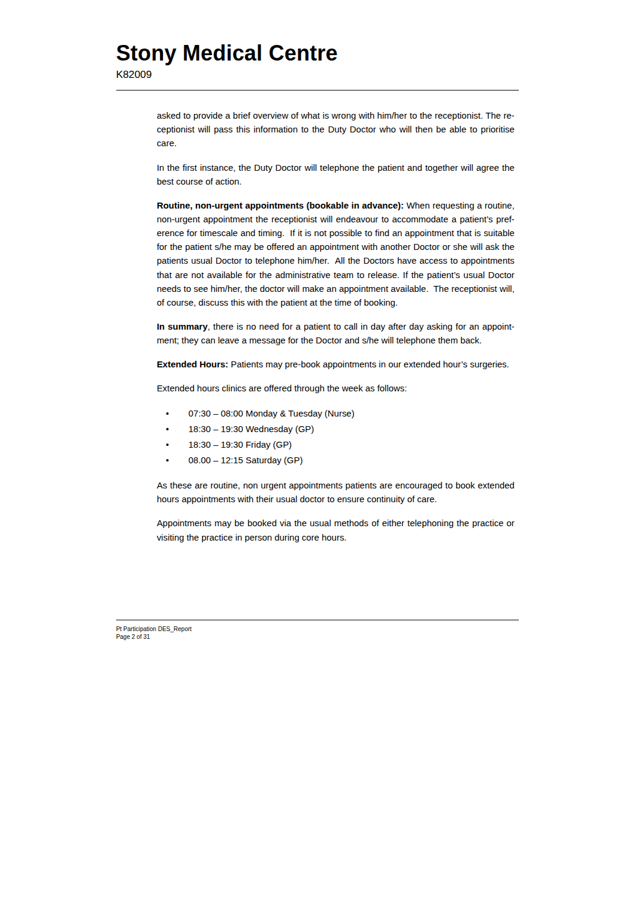Stony Medical Centre
K82009
asked to provide a brief overview of what is wrong with him/her to the receptionist. The receptionist will pass this information to the Duty Doctor who will then be able to prioritise care.
In the first instance, the Duty Doctor will telephone the patient and together will agree the best course of action.
Routine, non-urgent appointments (bookable in advance): When requesting a routine, non-urgent appointment the receptionist will endeavour to accommodate a patient’s preference for timescale and timing. If it is not possible to find an appointment that is suitable for the patient s/he may be offered an appointment with another Doctor or she will ask the patients usual Doctor to telephone him/her. All the Doctors have access to appointments that are not available for the administrative team to release. If the patient’s usual Doctor needs to see him/her, the doctor will make an appointment available. The receptionist will, of course, discuss this with the patient at the time of booking.
In summary, there is no need for a patient to call in day after day asking for an appointment; they can leave a message for the Doctor and s/he will telephone them back.
Extended Hours: Patients may pre-book appointments in our extended hour’s surgeries.
Extended hours clinics are offered through the week as follows:
07:30 – 08:00 Monday & Tuesday (Nurse)
18:30 – 19:30 Wednesday (GP)
18:30 – 19:30 Friday (GP)
08.00 – 12:15 Saturday (GP)
As these are routine, non urgent appointments patients are encouraged to book extended hours appointments with their usual doctor to ensure continuity of care.
Appointments may be booked via the usual methods of either telephoning the practice or visiting the practice in person during core hours.
Pt Participation DES_Report
Page 2 of 31